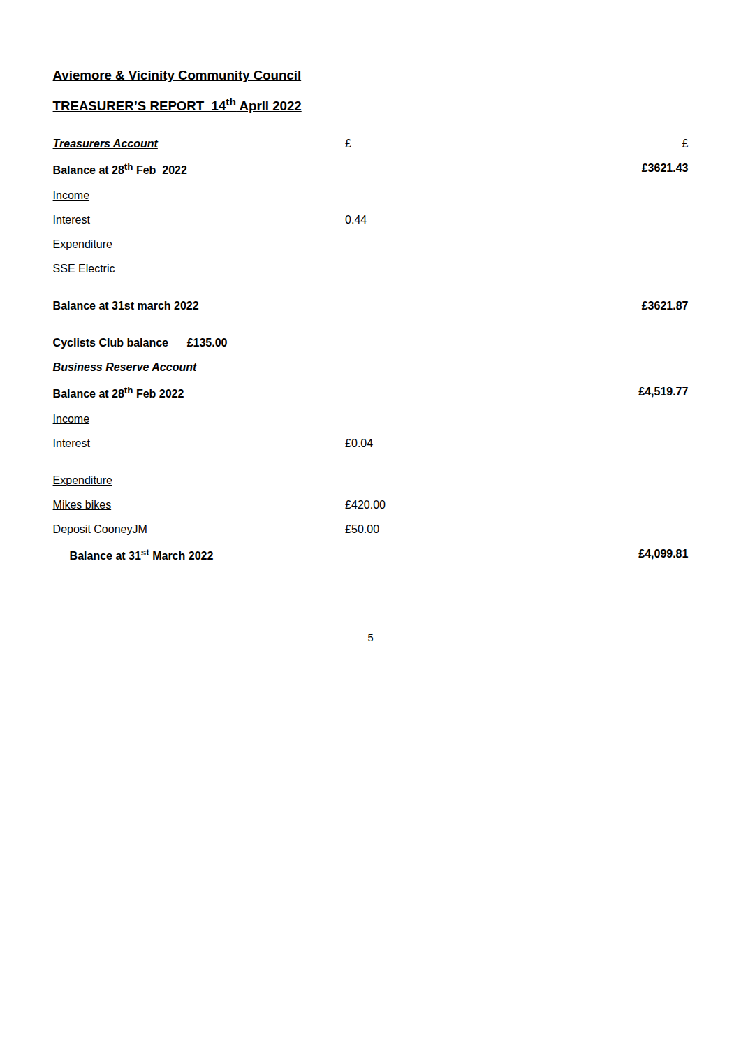Aviemore & Vicinity Community Council
TREASURER’S REPORT 14th April 2022
| Treasurers Account | £ | £ |
| Balance at 28 th Feb 2022 | | £3621.43 |
| Income | | |
| Interest | 0.44 | |
| Expenditure | | |
| SSE Electric | | |
| Balance at 31st march 2022 | | £3621.87 |
| Cyclists Club balance £135.00 | | |
| Business Reserve Account | | |
| Balance at 28 th Feb 2022 | | £4,519.77 |
| Income | | |
| Interest | £0.04 | |
| Expenditure | | |
| Mikes bikes | £420.00 | |
| Deposit CooneyJM | £50.00 | |
| Balance at 31 st March 2022 | | £4,099.81 |
5